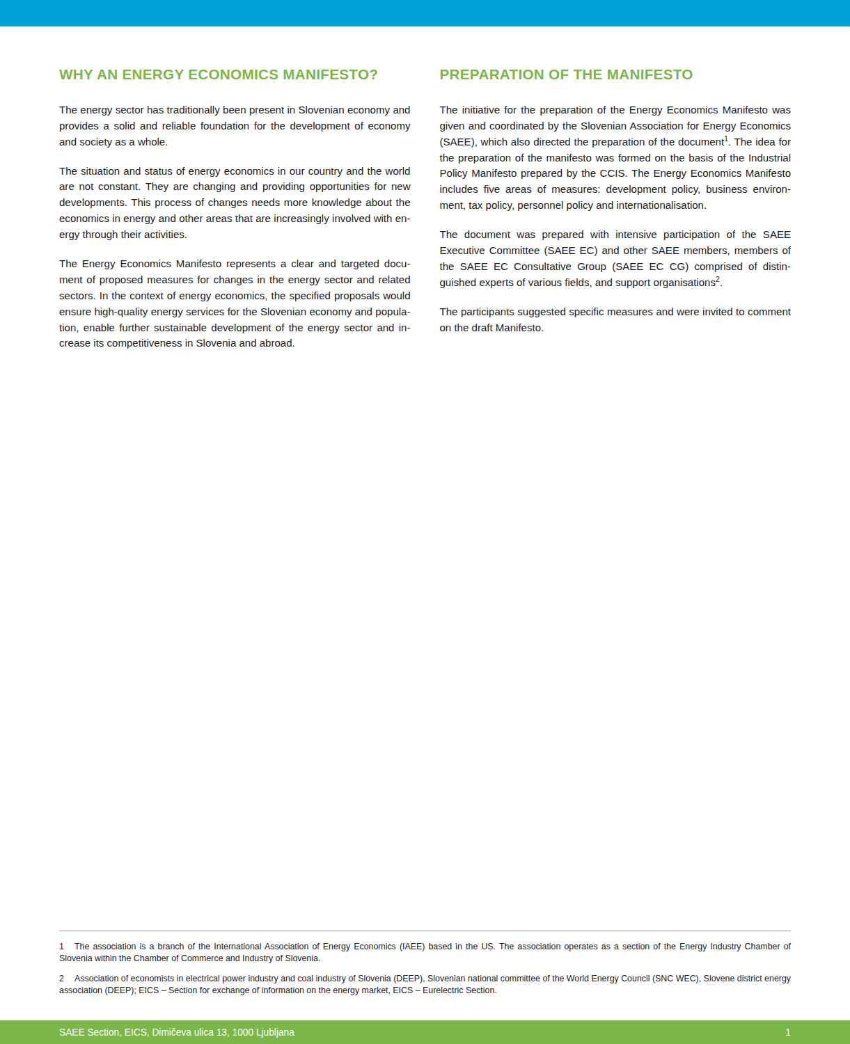Why an Energy Economics Manifesto?
The energy sector has traditionally been present in Slovenian economy and provides a solid and reliable foundation for the development of economy and society as a whole.
The situation and status of energy economics in our country and the world are not constant. They are changing and providing opportunities for new developments. This process of changes needs more knowledge about the economics in energy and other areas that are increasingly involved with energy through their activities.
The Energy Economics Manifesto represents a clear and targeted document of proposed measures for changes in the energy sector and related sectors. In the context of energy economics, the specified proposals would ensure high-quality energy services for the Slovenian economy and population, enable further sustainable development of the energy sector and increase its competitiveness in Slovenia and abroad.
Preparation of the Manifesto
The initiative for the preparation of the Energy Economics Manifesto was given and coordinated by the Slovenian Association for Energy Economics (SAEE), which also directed the preparation of the document1. The idea for the preparation of the manifesto was formed on the basis of the Industrial Policy Manifesto prepared by the CCIS. The Energy Economics Manifesto includes five areas of measures: development policy, business environment, tax policy, personnel policy and internationalisation.
The document was prepared with intensive participation of the SAEE Executive Committee (SAEE EC) and other SAEE members, members of the SAEE EC Consultative Group (SAEE EC CG) comprised of distinguished experts of various fields, and support organisations2.
The participants suggested specific measures and were invited to comment on the draft Manifesto.
1 The association is a branch of the International Association of Energy Economics (IAEE) based in the US. The association operates as a section of the Energy Industry Chamber of Slovenia within the Chamber of Commerce and Industry of Slovenia.
2 Association of economists in electrical power industry and coal industry of Slovenia (DEEP), Slovenian national committee of the World Energy Council (SNC WEC), Slovene district energy association (DEEP); EICS – Section for exchange of information on the energy market, EICS – Eurelectric Section.
SAEE Section, EICS, Dimičeva ulica 13, 1000 Ljubljana 1